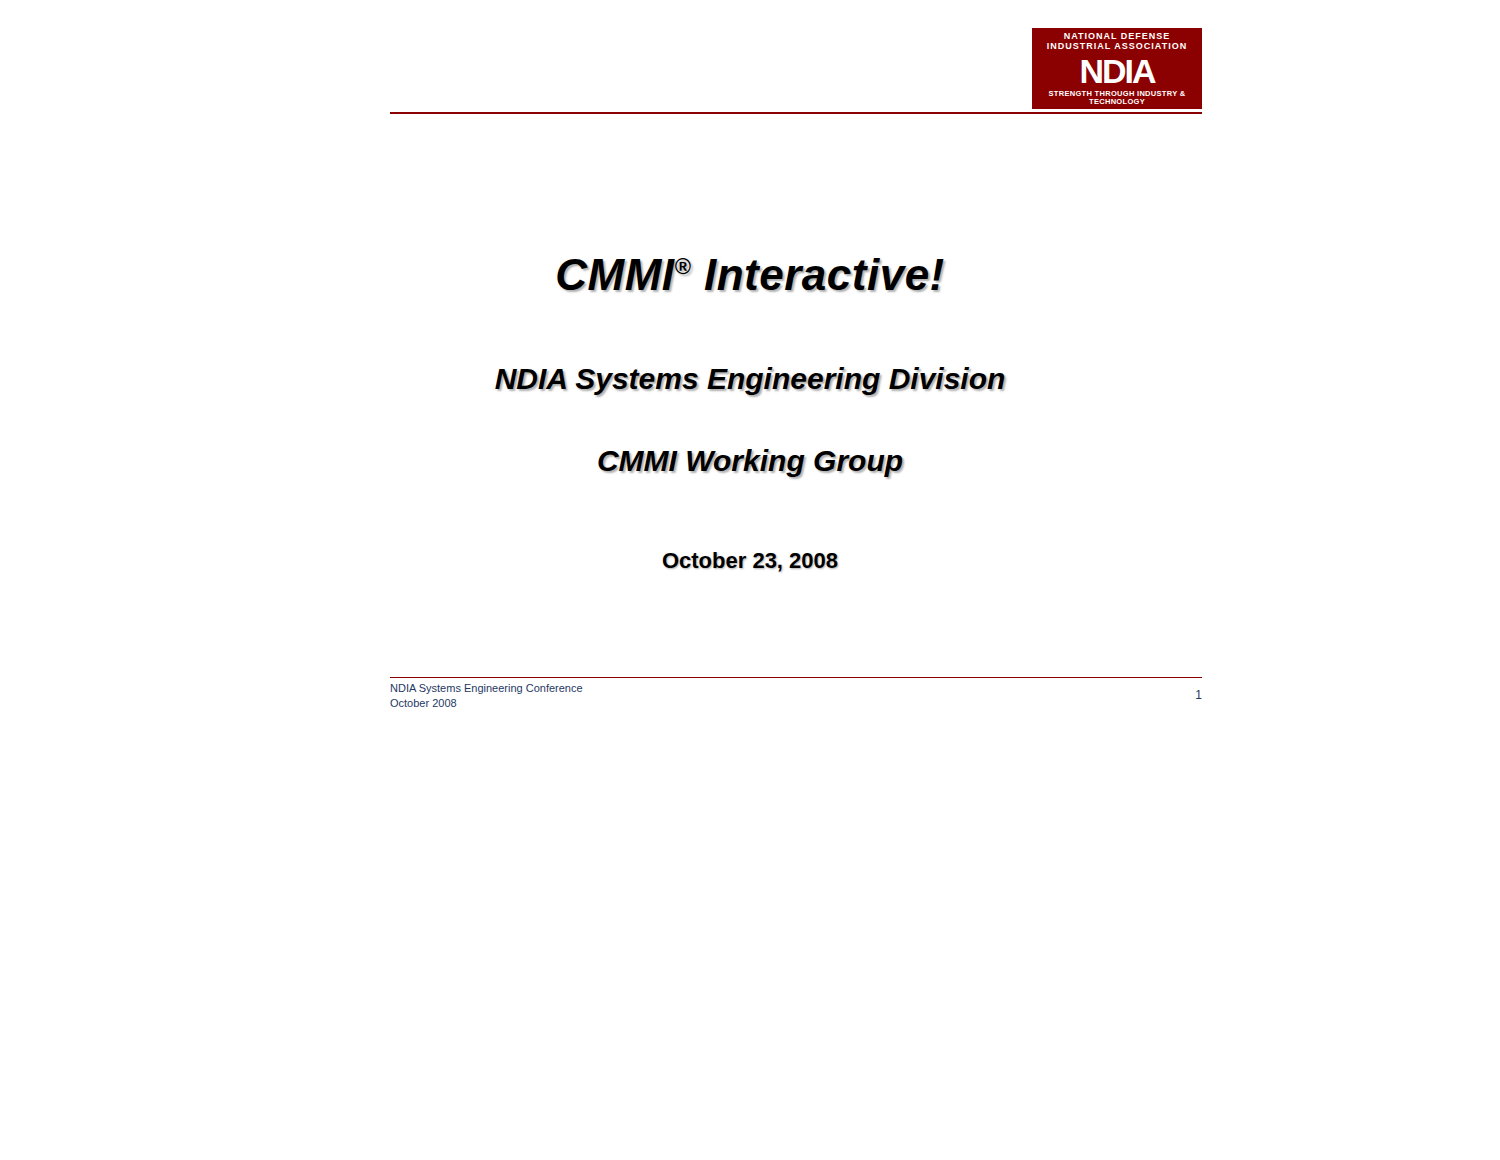NATIONAL DEFENSE INDUSTRIAL ASSOCIATION
NDIA
STRENGTH THROUGH INDUSTRY & TECHNOLOGY
CMMI® Interactive!
NDIA Systems Engineering Division
CMMI Working Group
October 23, 2008
NDIA Systems Engineering Conference
October 2008
1